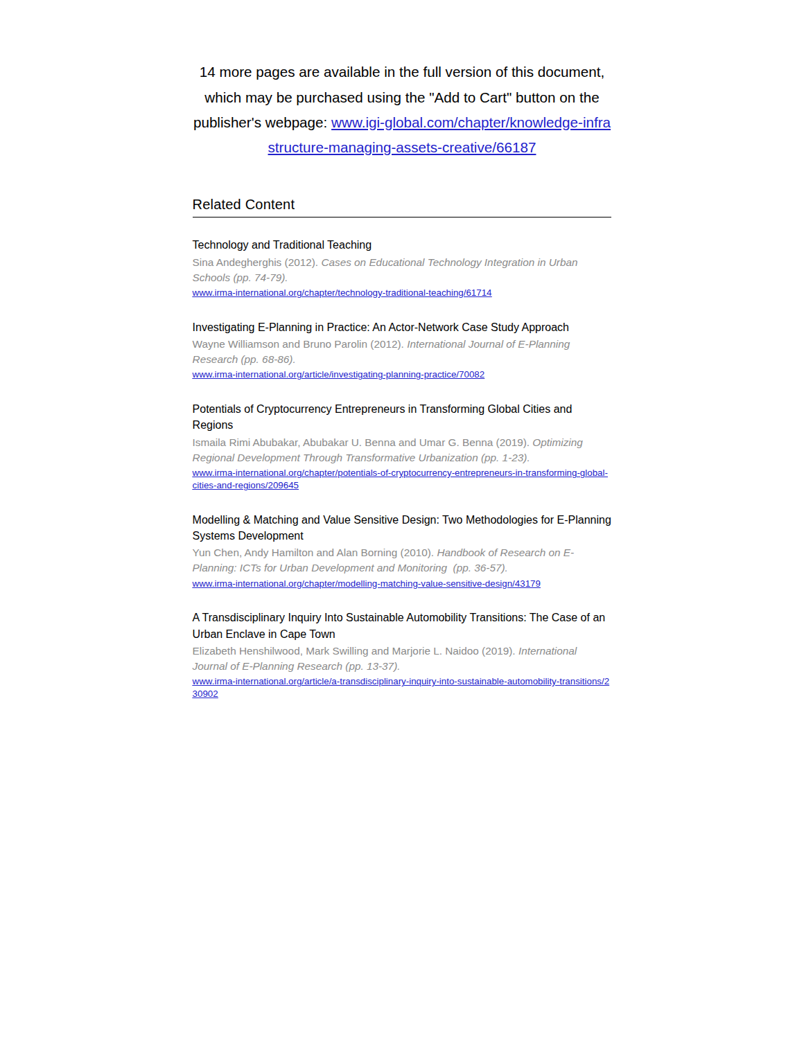14 more pages are available in the full version of this document, which may be purchased using the "Add to Cart" button on the publisher's webpage: www.igi-global.com/chapter/knowledge-infrastructure-managing-assets-creative/66187
Related Content
Technology and Traditional Teaching
Sina Andegherghis (2012). Cases on Educational Technology Integration in Urban Schools (pp. 74-79).
www.irma-international.org/chapter/technology-traditional-teaching/61714
Investigating E-Planning in Practice: An Actor-Network Case Study Approach
Wayne Williamson and Bruno Parolin (2012). International Journal of E-Planning Research (pp. 68-86).
www.irma-international.org/article/investigating-planning-practice/70082
Potentials of Cryptocurrency Entrepreneurs in Transforming Global Cities and Regions
Ismaila Rimi Abubakar, Abubakar U. Benna and Umar G. Benna (2019). Optimizing Regional Development Through Transformative Urbanization (pp. 1-23).
www.irma-international.org/chapter/potentials-of-cryptocurrency-entrepreneurs-in-transforming-global-cities-and-regions/209645
Modelling & Matching and Value Sensitive Design: Two Methodologies for E-Planning Systems Development
Yun Chen, Andy Hamilton and Alan Borning (2010). Handbook of Research on E-Planning: ICTs for Urban Development and Monitoring (pp. 36-57).
www.irma-international.org/chapter/modelling-matching-value-sensitive-design/43179
A Transdisciplinary Inquiry Into Sustainable Automobility Transitions: The Case of an Urban Enclave in Cape Town
Elizabeth Henshilwood, Mark Swilling and Marjorie L. Naidoo (2019). International Journal of E-Planning Research (pp. 13-37).
www.irma-international.org/article/a-transdisciplinary-inquiry-into-sustainable-automobility-transitions/230902